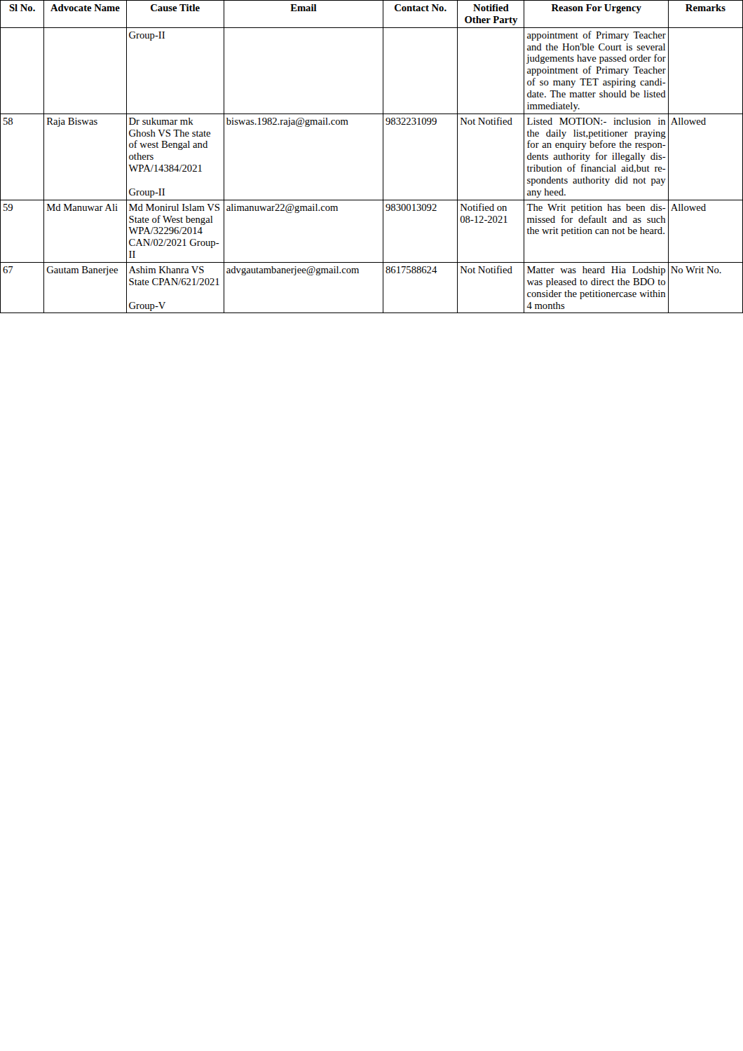| Sl No. | Advocate Name | Cause Title | Email | Contact No. | Notified Other Party | Reason For Urgency | Remarks |
| --- | --- | --- | --- | --- | --- | --- | --- |
| | | Group-II | | | | appointment of Primary Teacher and the Hon'ble Court is several judgements have passed order for appointment of Primary Teacher of so many TET aspiring candidate. The matter should be listed immediately. | |
| 58 | Raja Biswas | Dr sukumar mk Ghosh VS The state of west Bengal and others WPA/14384/2021 Group-II | biswas.1982.raja@gmail.com | 9832231099 | Not Notified | Listed MOTION:- inclusion in the daily list,petitioner praying for an enquiry before the respondents authority for illegally distribution of financial aid,but respondents authority did not pay any heed. | Allowed |
| 59 | Md Manuwar Ali | Md Monirul Islam VS State of West bengal WPA/32296/2014 CAN/02/2021 Group-II | alimanuwar22@gmail.com | 9830013092 | Notified on 08-12-2021 | The Writ petition has been dismissed for default and as such the writ petition can not be heard. | Allowed |
| 67 | Gautam Banerjee | Ashim Khanra VS State CPAN/621/2021 Group-V | advgautambanerjee@gmail.com | 8617588624 | Not Notified | Matter was heard Hia Lodship was pleased to direct the BDO to consider the petitionercase within 4 months | No Writ No. |